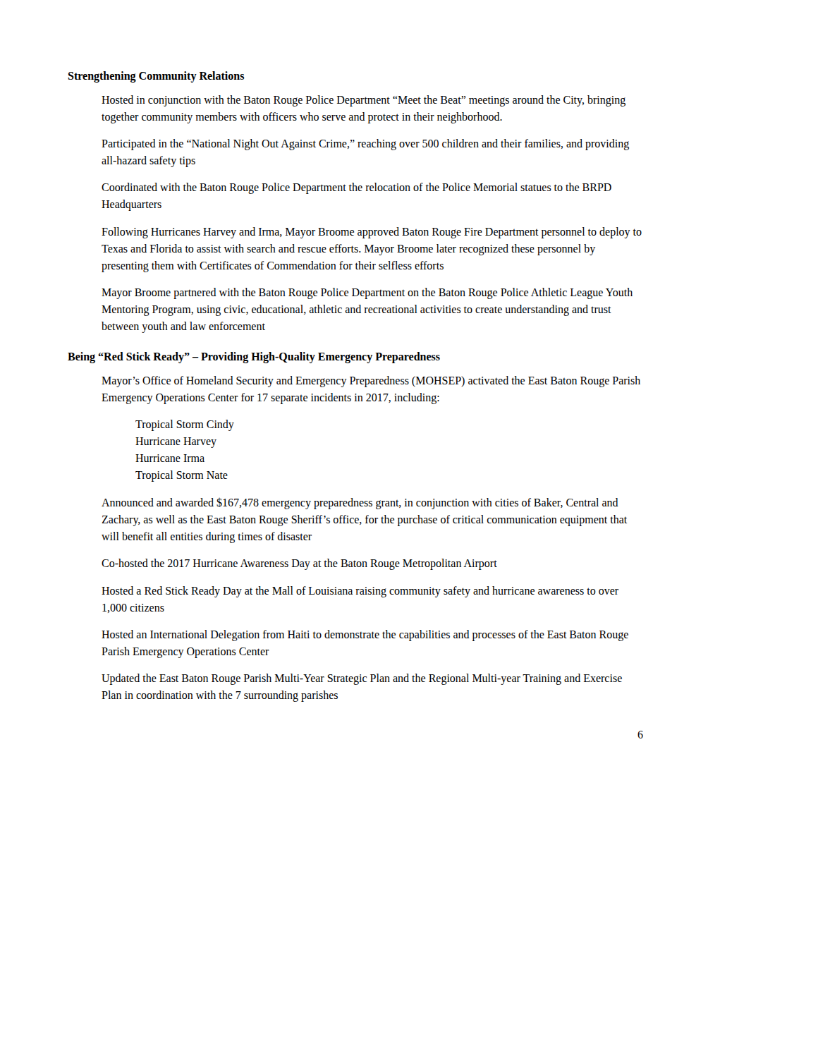Strengthening Community Relations
Hosted in conjunction with the Baton Rouge Police Department “Meet the Beat” meetings around the City, bringing together community members with officers who serve and protect in their neighborhood.
Participated in the “National Night Out Against Crime,” reaching over 500 children and their families, and providing all-hazard safety tips
Coordinated with the Baton Rouge Police Department the relocation of the Police Memorial statues to the BRPD Headquarters
Following Hurricanes Harvey and Irma, Mayor Broome approved Baton Rouge Fire Department personnel to deploy to Texas and Florida to assist with search and rescue efforts. Mayor Broome later recognized these personnel by presenting them with Certificates of Commendation for their selfless efforts
Mayor Broome partnered with the Baton Rouge Police Department on the Baton Rouge Police Athletic League Youth Mentoring Program, using civic, educational, athletic and recreational activities to create understanding and trust between youth and law enforcement
Being “Red Stick Ready” – Providing High-Quality Emergency Preparedness
Mayor’s Office of Homeland Security and Emergency Preparedness (MOHSEP) activated the East Baton Rouge Parish Emergency Operations Center for 17 separate incidents in 2017, including:
Tropical Storm Cindy
Hurricane Harvey
Hurricane Irma
Tropical Storm Nate
Announced and awarded $167,478 emergency preparedness grant, in conjunction with cities of Baker, Central and Zachary, as well as the East Baton Rouge Sheriff’s office, for the purchase of critical communication equipment that will benefit all entities during times of disaster
Co-hosted the 2017 Hurricane Awareness Day at the Baton Rouge Metropolitan Airport
Hosted a Red Stick Ready Day at the Mall of Louisiana raising community safety and hurricane awareness to over 1,000 citizens
Hosted an International Delegation from Haiti to demonstrate the capabilities and processes of the East Baton Rouge Parish Emergency Operations Center
Updated the East Baton Rouge Parish Multi-Year Strategic Plan and the Regional Multi-year Training and Exercise Plan in coordination with the 7 surrounding parishes
6